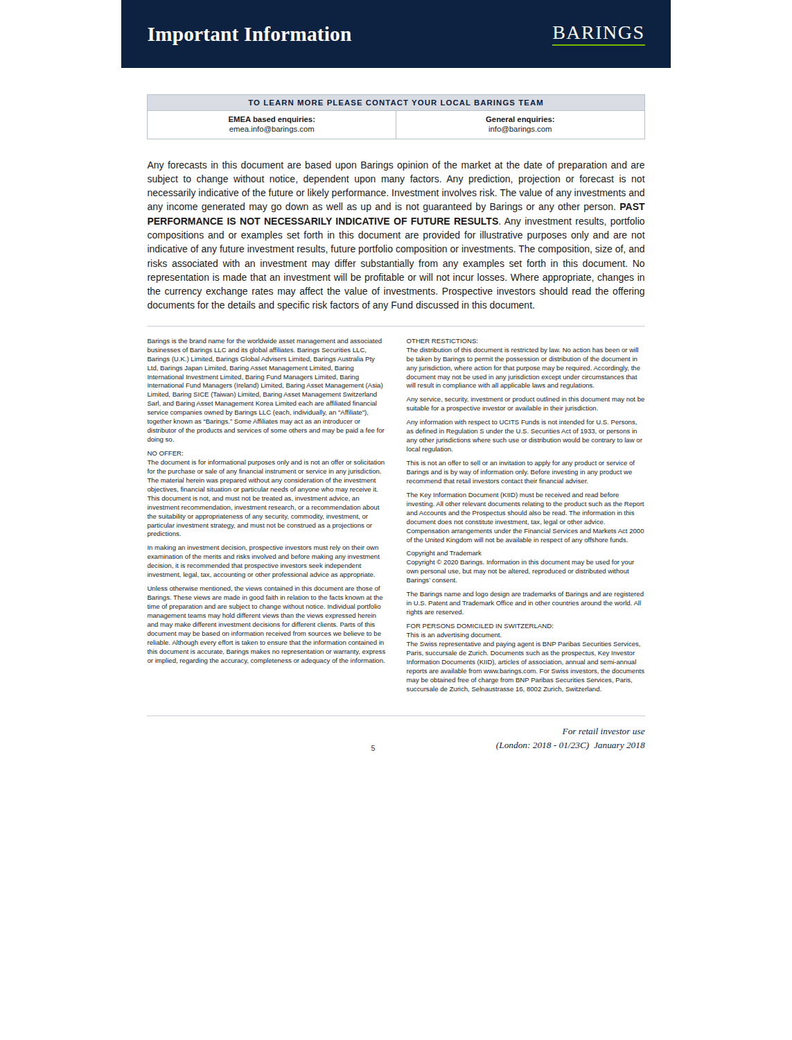Important Information
BARINGS
| TO LEARN MORE PLEASE CONTACT YOUR LOCAL BARINGS TEAM |
| --- |
| EMEA based enquiries: emea.info@barings.com | General enquiries: info@barings.com |
Any forecasts in this document are based upon Barings opinion of the market at the date of preparation and are subject to change without notice, dependent upon many factors. Any prediction, projection or forecast is not necessarily indicative of the future or likely performance. Investment involves risk. The value of any investments and any income generated may go down as well as up and is not guaranteed by Barings or any other person. PAST PERFORMANCE IS NOT NECESSARILY INDICATIVE OF FUTURE RESULTS. Any investment results, portfolio compositions and or examples set forth in this document are provided for illustrative purposes only and are not indicative of any future investment results, future portfolio composition or investments. The composition, size of, and risks associated with an investment may differ substantially from any examples set forth in this document. No representation is made that an investment will be profitable or will not incur losses. Where appropriate, changes in the currency exchange rates may affect the value of investments. Prospective investors should read the offering documents for the details and specific risk factors of any Fund discussed in this document.
Barings is the brand name for the worldwide asset management and associated businesses of Barings LLC and its global affiliates. Barings Securities LLC, Barings (U.K.) Limited, Barings Global Advisers Limited, Barings Australia Pty Ltd, Barings Japan Limited, Baring Asset Management Limited, Baring International Investment Limited, Baring Fund Managers Limited, Baring International Fund Managers (Ireland) Limited, Baring Asset Management (Asia) Limited, Baring SICE (Taiwan) Limited, Baring Asset Management Switzerland Sarl, and Baring Asset Management Korea Limited each are affiliated financial service companies owned by Barings LLC (each, individually, an "Affiliate"), together known as “Barings.” Some Affiliates may act as an introducer or distributor of the products and services of some others and may be paid a fee for doing so.
NO OFFER:
The document is for informational purposes only and is not an offer or solicitation for the purchase or sale of any financial instrument or service in any jurisdiction. The material herein was prepared without any consideration of the investment objectives, financial situation or particular needs of anyone who may receive it. This document is not, and must not be treated as, investment advice, an investment recommendation, investment research, or a recommendation about the suitability or appropriateness of any security, commodity, investment, or particular investment strategy, and must not be construed as a projections or predictions.
In making an investment decision, prospective investors must rely on their own examination of the merits and risks involved and before making any investment decision, it is recommended that prospective investors seek independent investment, legal, tax, accounting or other professional advice as appropriate.
Unless otherwise mentioned, the views contained in this document are those of Barings. These views are made in good faith in relation to the facts known at the time of preparation and are subject to change without notice. Individual portfolio management teams may hold different views than the views expressed herein and may make different investment decisions for different clients. Parts of this document may be based on information received from sources we believe to be reliable. Although every effort is taken to ensure that the information contained in this document is accurate, Barings makes no representation or warranty, express or implied, regarding the accuracy, completeness or adequacy of the information.
OTHER RESTICTIONS:
The distribution of this document is restricted by law. No action has been or will be taken by Barings to permit the possession or distribution of the document in any jurisdiction, where action for that purpose may be required. Accordingly, the document may not be used in any jurisdiction except under circumstances that will result in compliance with all applicable laws and regulations.
Any service, security, investment or product outlined in this document may not be suitable for a prospective investor or available in their jurisdiction.
Any information with respect to UCITS Funds is not intended for U.S. Persons, as defined in Regulation S under the U.S. Securities Act of 1933, or persons in any other jurisdictions where such use or distribution would be contrary to law or local regulation.
This is not an offer to sell or an invitation to apply for any product or service of Barings and is by way of information only. Before investing in any product we recommend that retail investors contact their financial adviser.
The Key Information Document (KIID) must be received and read before investing. All other relevant documents relating to the product such as the Report and Accounts and the Prospectus should also be read. The information in this document does not constitute investment, tax, legal or other advice. Compensation arrangements under the Financial Services and Markets Act 2000 of the United Kingdom will not be available in respect of any offshore funds.
Copyright and Trademark
Copyright © 2020 Barings. Information in this document may be used for your own personal use, but may not be altered, reproduced or distributed without Barings’ consent.
The Barings name and logo design are trademarks of Barings and are registered in U.S. Patent and Trademark Office and in other countries around the world. All rights are reserved.
FOR PERSONS DOMICILED IN SWITZERLAND:
This is an advertising document.
The Swiss representative and paying agent is BNP Paribas Securities Services, Paris, succursale de Zurich. Documents such as the prospectus, Key Investor Information Documents (KIID), articles of association, annual and semi-annual reports are available from www.barings.com. For Swiss investors, the documents may be obtained free of charge from BNP Paribas Securities Services, Paris, succursale de Zurich, Selnaustrasse 16, 8002 Zurich, Switzerland.
5
For retail investor use
(London: 2018 - 01/23C) January 2018